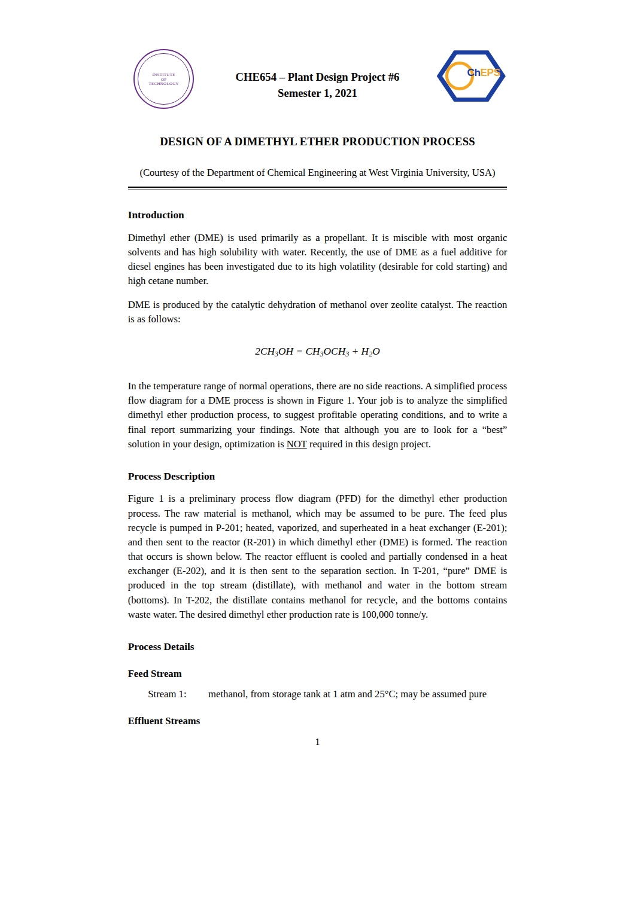INSTITUTE
OF
TECHNOLOGY
CHE654 – Plant Design Project #6
Semester 1, 2021
ChEPS
DESIGN OF A DIMETHYL ETHER PRODUCTION PROCESS
(Courtesy of the Department of Chemical Engineering at West Virginia University, USA)
Introduction
Dimethyl ether (DME) is used primarily as a propellant. It is miscible with most organic solvents and has high solubility with water. Recently, the use of DME as a fuel additive for diesel engines has been investigated due to its high volatility (desirable for cold starting) and high cetane number.
DME is produced by the catalytic dehydration of methanol over zeolite catalyst. The reaction is as follows:
2CH3OH = CH3OCH3 + H2O
In the temperature range of normal operations, there are no side reactions. A simplified process flow diagram for a DME process is shown in Figure 1. Your job is to analyze the simplified dimethyl ether production process, to suggest profitable operating conditions, and to write a final report summarizing your findings. Note that although you are to look for a “best” solution in your design, optimization is NOT required in this design project.
Process Description
Figure 1 is a preliminary process flow diagram (PFD) for the dimethyl ether production process. The raw material is methanol, which may be assumed to be pure. The feed plus recycle is pumped in P-201; heated, vaporized, and superheated in a heat exchanger (E-201); and then sent to the reactor (R-201) in which dimethyl ether (DME) is formed. The reaction that occurs is shown below. The reactor effluent is cooled and partially condensed in a heat exchanger (E-202), and it is then sent to the separation section. In T-201, “pure” DME is produced in the top stream (distillate), with methanol and water in the bottom stream (bottoms). In T-202, the distillate contains methanol for recycle, and the bottoms contains waste water. The desired dimethyl ether production rate is 100,000 tonne/y.
Process Details
Feed Stream
Stream 1: methanol, from storage tank at 1 atm and 25°C; may be assumed pure
Effluent Streams
1